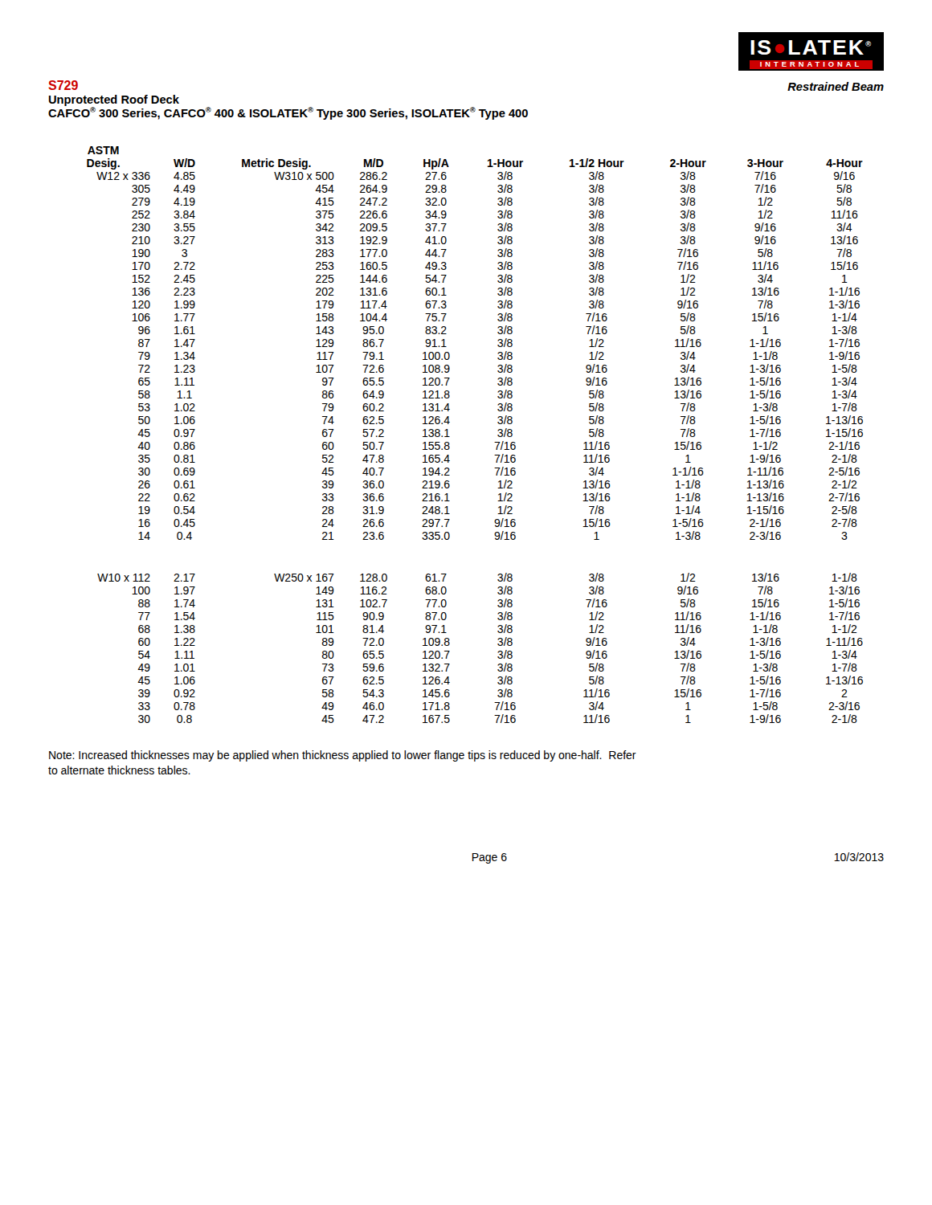IS●LATEK® INTERNATIONAL
S729
Unprotected Roof Deck
CAFCO® 300 Series, CAFCO® 400 & ISOLATEK® Type 300 Series, ISOLATEK® Type 400
Restrained Beam
| ASTM | | | | | | | | | |
| --- | --- | --- | --- | --- | --- | --- | --- | --- | --- |
| Desig. | W/D | Metric Desig. | M/D | Hp/A | 1-Hour | 1-1/2 Hour | 2-Hour | 3-Hour | 4-Hour |
| W12 x 336 | 4.85 | W310 x 500 | 286.2 | 27.6 | 3/8 | 3/8 | 3/8 | 7/16 | 9/16 |
| 305 | 4.49 | 454 | 264.9 | 29.8 | 3/8 | 3/8 | 3/8 | 7/16 | 5/8 |
| 279 | 4.19 | 415 | 247.2 | 32.0 | 3/8 | 3/8 | 3/8 | 1/2 | 5/8 |
| 252 | 3.84 | 375 | 226.6 | 34.9 | 3/8 | 3/8 | 3/8 | 1/2 | 11/16 |
| 230 | 3.55 | 342 | 209.5 | 37.7 | 3/8 | 3/8 | 3/8 | 9/16 | 3/4 |
| 210 | 3.27 | 313 | 192.9 | 41.0 | 3/8 | 3/8 | 3/8 | 9/16 | 13/16 |
| 190 | 3 | 283 | 177.0 | 44.7 | 3/8 | 3/8 | 7/16 | 5/8 | 7/8 |
| 170 | 2.72 | 253 | 160.5 | 49.3 | 3/8 | 3/8 | 7/16 | 11/16 | 15/16 |
| 152 | 2.45 | 225 | 144.6 | 54.7 | 3/8 | 3/8 | 1/2 | 3/4 | 1 |
| 136 | 2.23 | 202 | 131.6 | 60.1 | 3/8 | 3/8 | 1/2 | 13/16 | 1-1/16 |
| 120 | 1.99 | 179 | 117.4 | 67.3 | 3/8 | 3/8 | 9/16 | 7/8 | 1-3/16 |
| 106 | 1.77 | 158 | 104.4 | 75.7 | 3/8 | 7/16 | 5/8 | 15/16 | 1-1/4 |
| 96 | 1.61 | 143 | 95.0 | 83.2 | 3/8 | 7/16 | 5/8 | 1 | 1-3/8 |
| 87 | 1.47 | 129 | 86.7 | 91.1 | 3/8 | 1/2 | 11/16 | 1-1/16 | 1-7/16 |
| 79 | 1.34 | 117 | 79.1 | 100.0 | 3/8 | 1/2 | 3/4 | 1-1/8 | 1-9/16 |
| 72 | 1.23 | 107 | 72.6 | 108.9 | 3/8 | 9/16 | 3/4 | 1-3/16 | 1-5/8 |
| 65 | 1.11 | 97 | 65.5 | 120.7 | 3/8 | 9/16 | 13/16 | 1-5/16 | 1-3/4 |
| 58 | 1.1 | 86 | 64.9 | 121.8 | 3/8 | 5/8 | 13/16 | 1-5/16 | 1-3/4 |
| 53 | 1.02 | 79 | 60.2 | 131.4 | 3/8 | 5/8 | 7/8 | 1-3/8 | 1-7/8 |
| 50 | 1.06 | 74 | 62.5 | 126.4 | 3/8 | 5/8 | 7/8 | 1-5/16 | 1-13/16 |
| 45 | 0.97 | 67 | 57.2 | 138.1 | 3/8 | 5/8 | 7/8 | 1-7/16 | 1-15/16 |
| 40 | 0.86 | 60 | 50.7 | 155.8 | 7/16 | 11/16 | 15/16 | 1-1/2 | 2-1/16 |
| 35 | 0.81 | 52 | 47.8 | 165.4 | 7/16 | 11/16 | 1 | 1-9/16 | 2-1/8 |
| 30 | 0.69 | 45 | 40.7 | 194.2 | 7/16 | 3/4 | 1-1/16 | 1-11/16 | 2-5/16 |
| 26 | 0.61 | 39 | 36.0 | 219.6 | 1/2 | 13/16 | 1-1/8 | 1-13/16 | 2-1/2 |
| 22 | 0.62 | 33 | 36.6 | 216.1 | 1/2 | 13/16 | 1-1/8 | 1-13/16 | 2-7/16 |
| 19 | 0.54 | 28 | 31.9 | 248.1 | 1/2 | 7/8 | 1-1/4 | 1-15/16 | 2-5/8 |
| 16 | 0.45 | 24 | 26.6 | 297.7 | 9/16 | 15/16 | 1-5/16 | 2-1/16 | 2-7/8 |
| 14 | 0.4 | 21 | 23.6 | 335.0 | 9/16 | 1 | 1-3/8 | 2-3/16 | 3 |
| W10 x 112 | 2.17 | W250 x 167 | 128.0 | 61.7 | 3/8 | 3/8 | 1/2 | 13/16 | 1-1/8 |
| 100 | 1.97 | 149 | 116.2 | 68.0 | 3/8 | 3/8 | 9/16 | 7/8 | 1-3/16 |
| 88 | 1.74 | 131 | 102.7 | 77.0 | 3/8 | 7/16 | 5/8 | 15/16 | 1-5/16 |
| 77 | 1.54 | 115 | 90.9 | 87.0 | 3/8 | 1/2 | 11/16 | 1-1/16 | 1-7/16 |
| 68 | 1.38 | 101 | 81.4 | 97.1 | 3/8 | 1/2 | 11/16 | 1-1/8 | 1-1/2 |
| 60 | 1.22 | 89 | 72.0 | 109.8 | 3/8 | 9/16 | 3/4 | 1-3/16 | 1-11/16 |
| 54 | 1.11 | 80 | 65.5 | 120.7 | 3/8 | 9/16 | 13/16 | 1-5/16 | 1-3/4 |
| 49 | 1.01 | 73 | 59.6 | 132.7 | 3/8 | 5/8 | 7/8 | 1-3/8 | 1-7/8 |
| 45 | 1.06 | 67 | 62.5 | 126.4 | 3/8 | 5/8 | 7/8 | 1-5/16 | 1-13/16 |
| 39 | 0.92 | 58 | 54.3 | 145.6 | 3/8 | 11/16 | 15/16 | 1-7/16 | 2 |
| 33 | 0.78 | 49 | 46.0 | 171.8 | 7/16 | 3/4 | 1 | 1-5/8 | 2-3/16 |
| 30 | 0.8 | 45 | 47.2 | 167.5 | 7/16 | 11/16 | 1 | 1-9/16 | 2-1/8 |
Note: Increased thicknesses may be applied when thickness applied to lower flange tips is reduced by one-half. Refer
to alternate thickness tables.
Page 6
10/3/2013